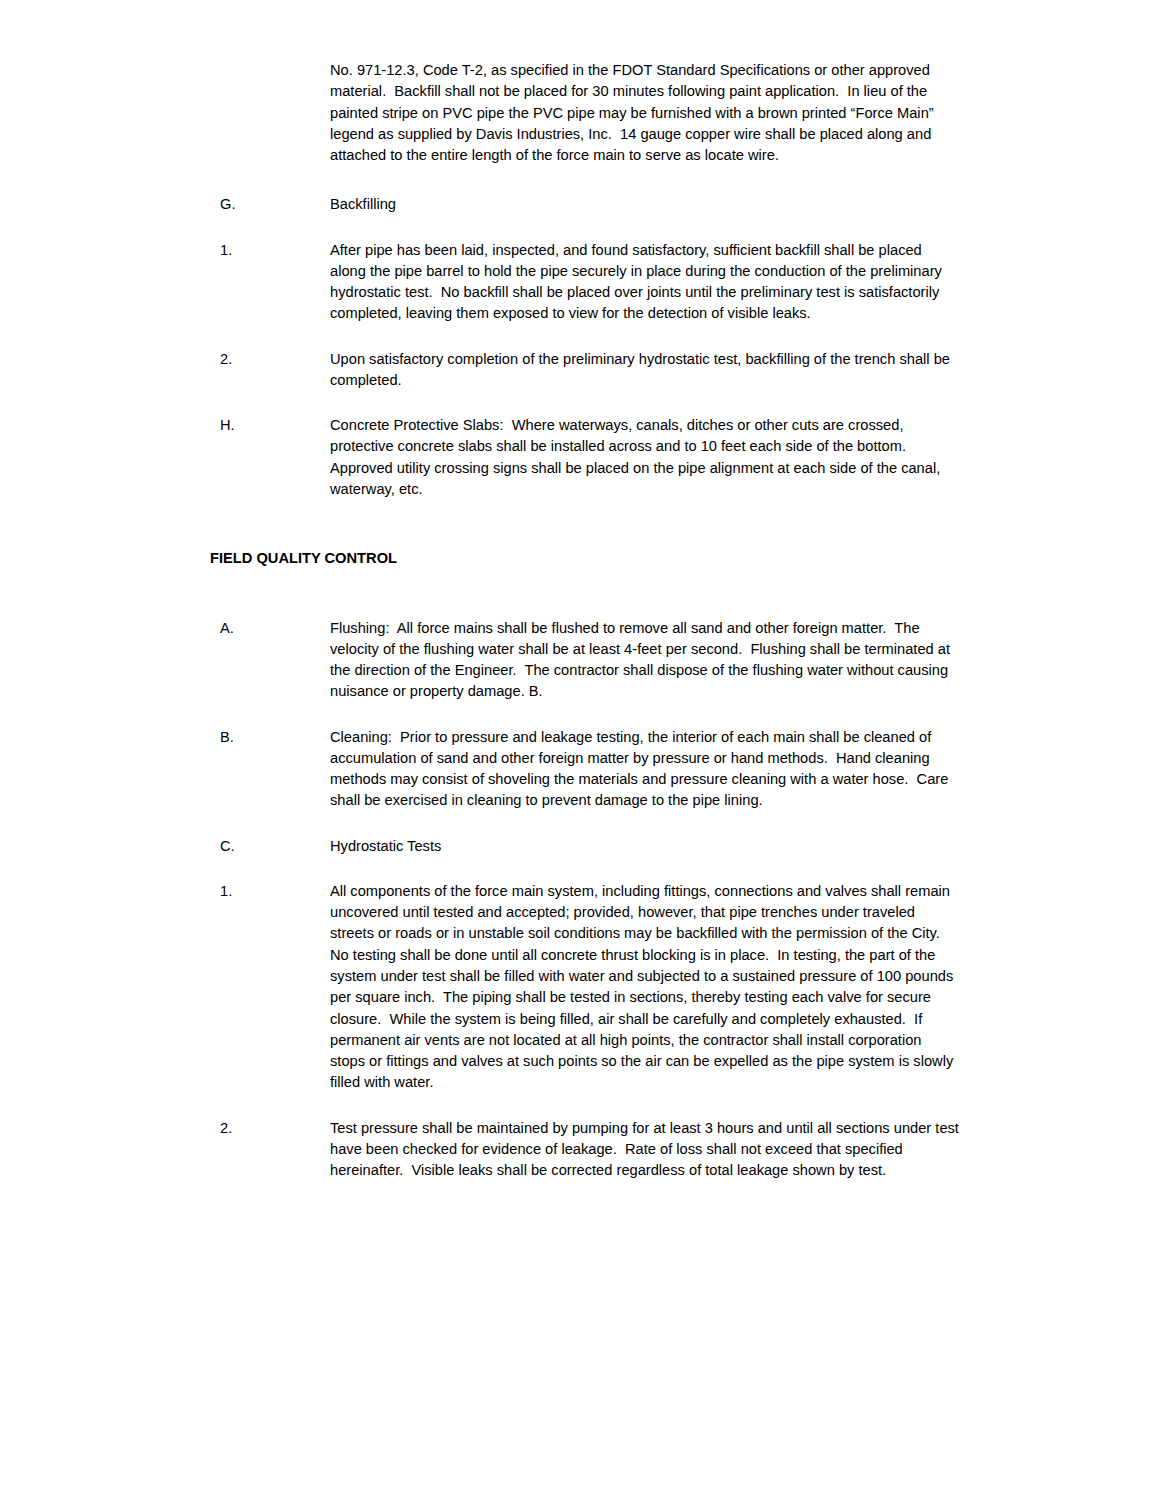No. 971-12.3, Code T-2, as specified in the FDOT Standard Specifications or other approved material. Backfill shall not be placed for 30 minutes following paint application. In lieu of the painted stripe on PVC pipe the PVC pipe may be furnished with a brown printed “Force Main” legend as supplied by Davis Industries, Inc. 14 gauge copper wire shall be placed along and attached to the entire length of the force main to serve as locate wire.
G.
Backfilling
1.
After pipe has been laid, inspected, and found satisfactory, sufficient backfill shall be placed along the pipe barrel to hold the pipe securely in place during the conduction of the preliminary hydrostatic test. No backfill shall be placed over joints until the preliminary test is satisfactorily completed, leaving them exposed to view for the detection of visible leaks.
2.
Upon satisfactory completion of the preliminary hydrostatic test, backfilling of the trench shall be completed.
H.
Concrete Protective Slabs: Where waterways, canals, ditches or other cuts are crossed, protective concrete slabs shall be installed across and to 10 feet each side of the bottom. Approved utility crossing signs shall be placed on the pipe alignment at each side of the canal, waterway, etc.
FIELD QUALITY CONTROL
A.
Flushing: All force mains shall be flushed to remove all sand and other foreign matter. The velocity of the flushing water shall be at least 4-feet per second. Flushing shall be terminated at the direction of the Engineer. The contractor shall dispose of the flushing water without causing nuisance or property damage. B.
B.
Cleaning: Prior to pressure and leakage testing, the interior of each main shall be cleaned of accumulation of sand and other foreign matter by pressure or hand methods. Hand cleaning methods may consist of shoveling the materials and pressure cleaning with a water hose. Care shall be exercised in cleaning to prevent damage to the pipe lining.
C.
Hydrostatic Tests
1.
All components of the force main system, including fittings, connections and valves shall remain uncovered until tested and accepted; provided, however, that pipe trenches under traveled streets or roads or in unstable soil conditions may be backfilled with the permission of the City. No testing shall be done until all concrete thrust blocking is in place. In testing, the part of the system under test shall be filled with water and subjected to a sustained pressure of 100 pounds per square inch. The piping shall be tested in sections, thereby testing each valve for secure closure. While the system is being filled, air shall be carefully and completely exhausted. If permanent air vents are not located at all high points, the contractor shall install corporation stops or fittings and valves at such points so the air can be expelled as the pipe system is slowly filled with water.
2.
Test pressure shall be maintained by pumping for at least 3 hours and until all sections under test have been checked for evidence of leakage. Rate of loss shall not exceed that specified hereinafter. Visible leaks shall be corrected regardless of total leakage shown by test.